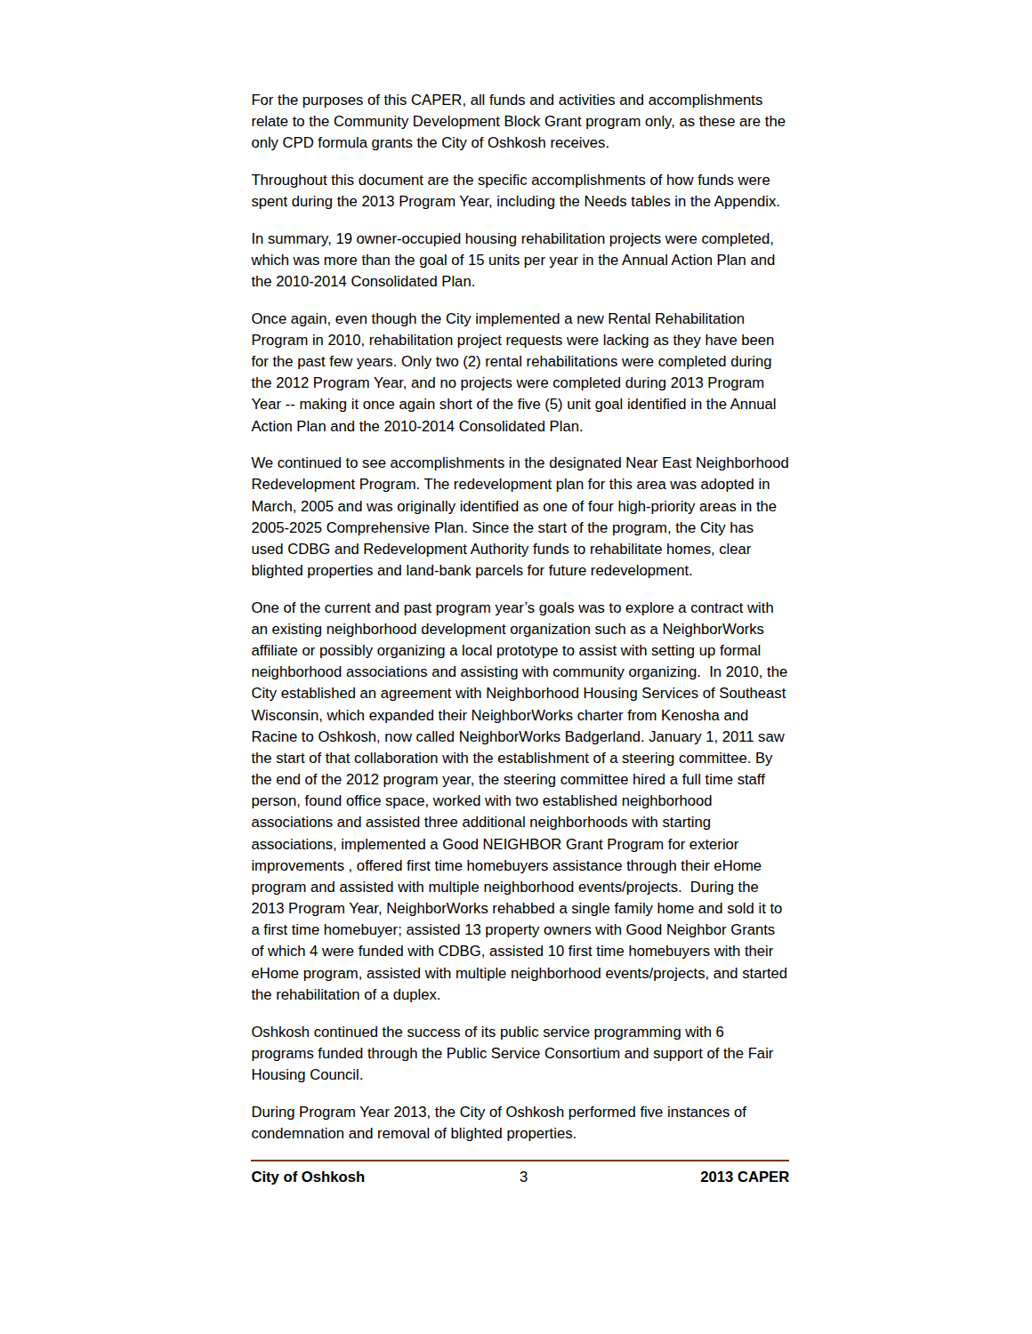For the purposes of this CAPER, all funds and activities and accomplishments relate to the Community Development Block Grant program only, as these are the only CPD formula grants the City of Oshkosh receives.
Throughout this document are the specific accomplishments of how funds were spent during the 2013 Program Year, including the Needs tables in the Appendix.
In summary, 19 owner-occupied housing rehabilitation projects were completed, which was more than the goal of 15 units per year in the Annual Action Plan and the 2010-2014 Consolidated Plan.
Once again, even though the City implemented a new Rental Rehabilitation Program in 2010, rehabilitation project requests were lacking as they have been for the past few years. Only two (2) rental rehabilitations were completed during the 2012 Program Year, and no projects were completed during 2013 Program Year -- making it once again short of the five (5) unit goal identified in the Annual Action Plan and the 2010-2014 Consolidated Plan.
We continued to see accomplishments in the designated Near East Neighborhood Redevelopment Program. The redevelopment plan for this area was adopted in March, 2005 and was originally identified as one of four high-priority areas in the 2005-2025 Comprehensive Plan. Since the start of the program, the City has used CDBG and Redevelopment Authority funds to rehabilitate homes, clear blighted properties and land-bank parcels for future redevelopment.
One of the current and past program year’s goals was to explore a contract with an existing neighborhood development organization such as a NeighborWorks affiliate or possibly organizing a local prototype to assist with setting up formal neighborhood associations and assisting with community organizing. In 2010, the City established an agreement with Neighborhood Housing Services of Southeast Wisconsin, which expanded their NeighborWorks charter from Kenosha and Racine to Oshkosh, now called NeighborWorks Badgerland. January 1, 2011 saw the start of that collaboration with the establishment of a steering committee. By the end of the 2012 program year, the steering committee hired a full time staff person, found office space, worked with two established neighborhood associations and assisted three additional neighborhoods with starting associations, implemented a Good NEIGHBOR Grant Program for exterior improvements , offered first time homebuyers assistance through their eHome program and assisted with multiple neighborhood events/projects. During the 2013 Program Year, NeighborWorks rehabbed a single family home and sold it to a first time homebuyer; assisted 13 property owners with Good Neighbor Grants of which 4 were funded with CDBG, assisted 10 first time homebuyers with their eHome program, assisted with multiple neighborhood events/projects, and started the rehabilitation of a duplex.
Oshkosh continued the success of its public service programming with 6 programs funded through the Public Service Consortium and support of the Fair Housing Council.
During Program Year 2013, the City of Oshkosh performed five instances of condemnation and removal of blighted properties.
City of Oshkosh 3 2013 CAPER